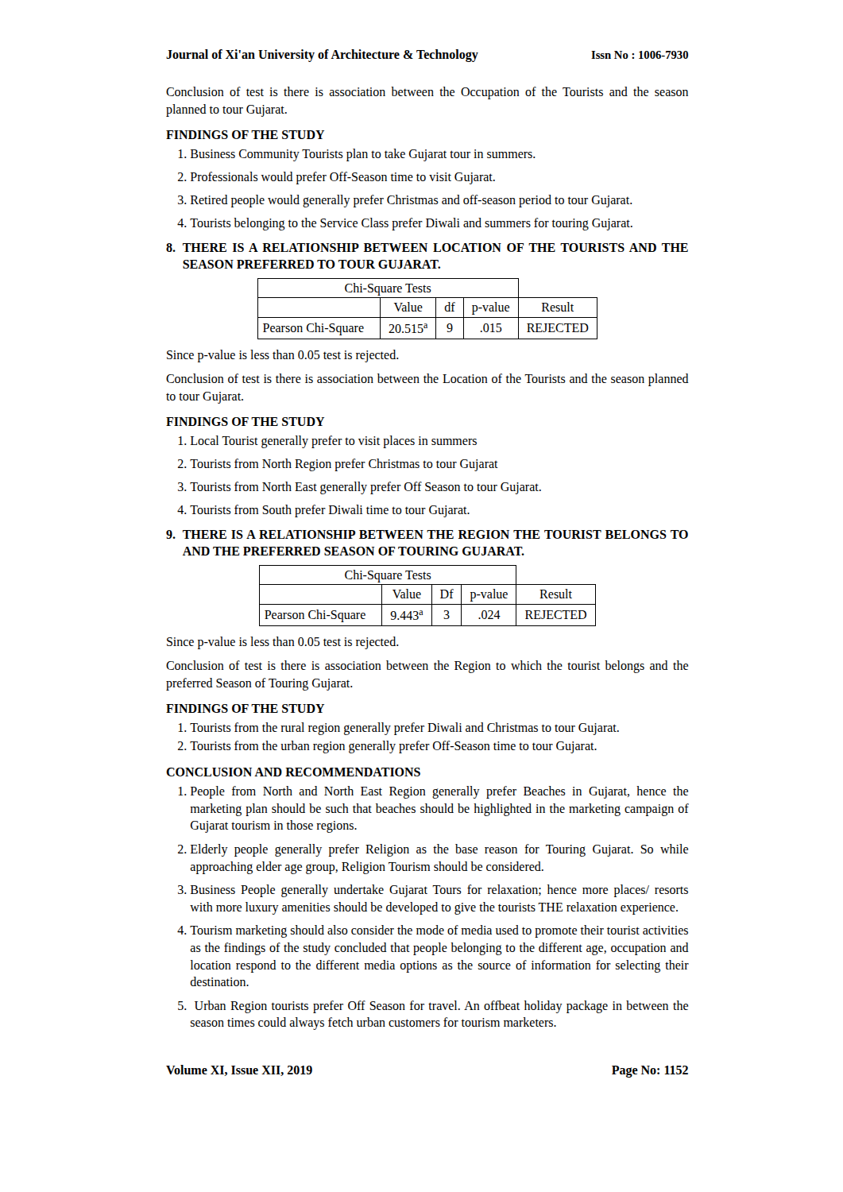Journal of Xi'an University of Architecture & Technology Issn No : 1006-7930
Conclusion of test is there is association between the Occupation of the Tourists and the season planned to tour Gujarat.
Findings of the Study
Business Community Tourists plan to take Gujarat tour in summers.
Professionals would prefer Off-Season time to visit Gujarat.
Retired people would generally prefer Christmas and off-season period to tour Gujarat.
Tourists belonging to the Service Class prefer Diwali and summers for touring Gujarat.
8. There is a relationship between location of the tourists and the season preferred to tour Gujarat.
| Chi-Square Tests | |
| | Value | df | p-value | Result |
| Pearson Chi-Square | 20.515 a | 9 | .015 | REJECTED |
Since p-value is less than 0.05 test is rejected.
Conclusion of test is there is association between the Location of the Tourists and the season planned to tour Gujarat.
Findings of the Study
Local Tourist generally prefer to visit places in summers
Tourists from North Region prefer Christmas to tour Gujarat
Tourists from North East generally prefer Off Season to tour Gujarat.
Tourists from South prefer Diwali time to tour Gujarat.
9. There is a relationship between the region the tourist belongs to and the preferred season of touring Gujarat.
| Chi-Square Tests | |
| | Value | Df | p-value | Result |
| Pearson Chi-Square | 9.443 a | 3 | .024 | REJECTED |
Since p-value is less than 0.05 test is rejected.
Conclusion of test is there is association between the Region to which the tourist belongs and the preferred Season of Touring Gujarat.
Findings of the Study
Tourists from the rural region generally prefer Diwali and Christmas to tour Gujarat.
Tourists from the urban region generally prefer Off-Season time to tour Gujarat.
Conclusion and Recommendations
People from North and North East Region generally prefer Beaches in Gujarat, hence the marketing plan should be such that beaches should be highlighted in the marketing campaign of Gujarat tourism in those regions.
Elderly people generally prefer Religion as the base reason for Touring Gujarat. So while approaching elder age group, Religion Tourism should be considered.
Business People generally undertake Gujarat Tours for relaxation; hence more places/ resorts with more luxury amenities should be developed to give the tourists THE relaxation experience.
Tourism marketing should also consider the mode of media used to promote their tourist activities as the findings of the study concluded that people belonging to the different age, occupation and location respond to the different media options as the source of information for selecting their destination.
Urban Region tourists prefer Off Season for travel. An offbeat holiday package in between the season times could always fetch urban customers for tourism marketers.
Volume XI, Issue XII, 2019 Page No: 1152